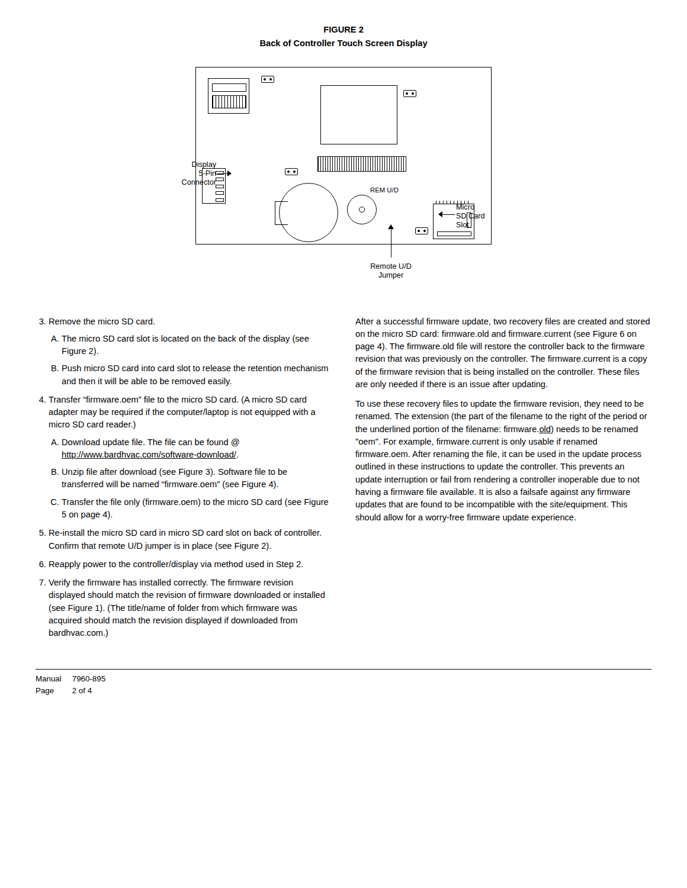FIGURE 2
Back of Controller Touch Screen Display
Display
5-Pin
Connector
REM U/D
Micro
SD Card
Slot
Remote U/D
Jumper
Remove the micro SD card.
The micro SD card slot is located on the back of the display (see Figure 2).
Push micro SD card into card slot to release the retention mechanism and then it will be able to be removed easily.
Transfer “firmware.oem” file to the micro SD card. (A micro SD card adapter may be required if the computer/laptop is not equipped with a micro SD card reader.)
Download update file. The file can be found @ http://www.bardhvac.com/software-download/.
Unzip file after download (see Figure 3). Software file to be transferred will be named “firmware.oem” (see Figure 4).
Transfer the file only (firmware.oem) to the micro SD card (see Figure 5 on page 4).
Re-install the micro SD card in micro SD card slot on back of controller. Confirm that remote U/D jumper is in place (see Figure 2).
Reapply power to the controller/display via method used in Step 2.
Verify the firmware has installed correctly. The firmware revision displayed should match the revision of firmware downloaded or installed (see Figure 1). (The title/name of folder from which firmware was acquired should match the revision displayed if downloaded from bardhvac.com.)
After a successful firmware update, two recovery files are created and stored on the micro SD card: firmware.old and firmware.current (see Figure 6 on page 4). The firmware.old file will restore the controller back to the firmware revision that was previously on the controller. The firmware.current is a copy of the firmware revision that is being installed on the controller. These files are only needed if there is an issue after updating.
To use these recovery files to update the firmware revision, they need to be renamed. The extension (the part of the filename to the right of the period or the underlined portion of the filename: firmware.old) needs to be renamed "oem". For example, firmware.current is only usable if renamed firmware.oem. After renaming the file, it can be used in the update process outlined in these instructions to update the controller. This prevents an update interruption or fail from rendering a controller inoperable due to not having a firmware file available. It is also a failsafe against any firmware updates that are found to be incompatible with the site/equipment. This should allow for a worry-free firmware update experience.
| Manual | 7960-895 |
| Page | 2 of 4 |